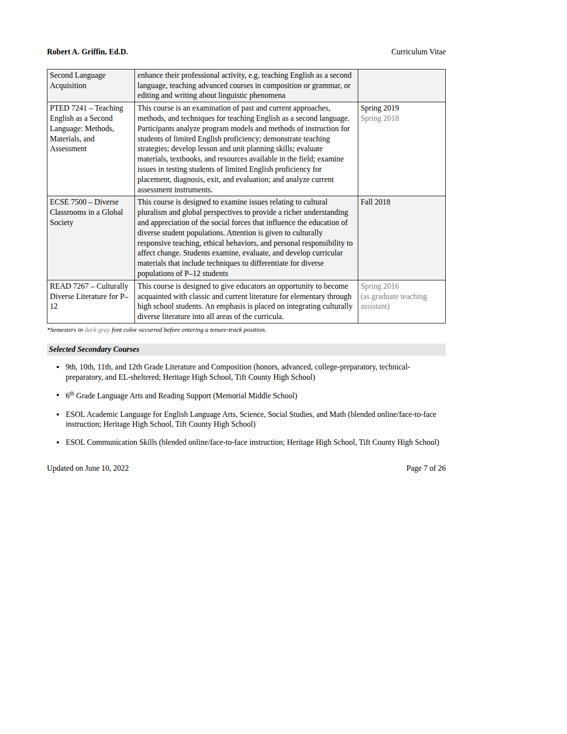Robert A. Griffin, Ed.D. Curriculum Vitae
| Second Language Acquisition | enhance their professional activity, e.g. teaching English as a second language, teaching advanced courses in composition or grammar, or editing and writing about linguistic phenomena | |
| PTED 7241 – Teaching English as a Second Language: Methods, Materials, and Assessment | This course is an examination of past and current approaches, methods, and techniques for teaching English as a second language. Participants analyze program models and methods of instruction for students of limited English proficiency; demonstrate teaching strategies; develop lesson and unit planning skills; evaluate materials, textbooks, and resources available in the field; examine issues in testing students of limited English proficiency for placement, diagnosis, exit, and evaluation; and analyze current assessment instruments. | Spring 2019 Spring 2018 |
| ECSE 7500 – Diverse Classrooms in a Global Society | This course is designed to examine issues relating to cultural pluralism and global perspectives to provide a richer understanding and appreciation of the social forces that influence the education of diverse student populations. Attention is given to culturally responsive teaching, ethical behaviors, and personal responsibility to affect change. Students examine, evaluate, and develop curricular materials that include techniques to differentiate for diverse populations of P–12 students | Fall 2018 |
| READ 7267 – Culturally Diverse Literature for P–12 | This course is designed to give educators an opportunity to become acquainted with classic and current literature for elementary through high school students. An emphasis is placed on integrating culturally diverse literature into all areas of the curricula. | Spring 2016 (as graduate teaching assistant) |
*Semesters in dark gray font color occurred before entering a tenure-track position.
Selected Secondary Courses
9th, 10th, 11th, and 12th Grade Literature and Composition (honors, advanced, college-preparatory, technical-preparatory, and EL-sheltered; Heritage High School, Tift County High School)
6th Grade Language Arts and Reading Support (Memorial Middle School)
ESOL Academic Language for English Language Arts, Science, Social Studies, and Math (blended online/face-to-face instruction; Heritage High School, Tift County High School)
ESOL Communication Skills (blended online/face-to-face instruction; Heritage High School, Tift County High School)
Updated on June 10, 2022 Page 7 of 26